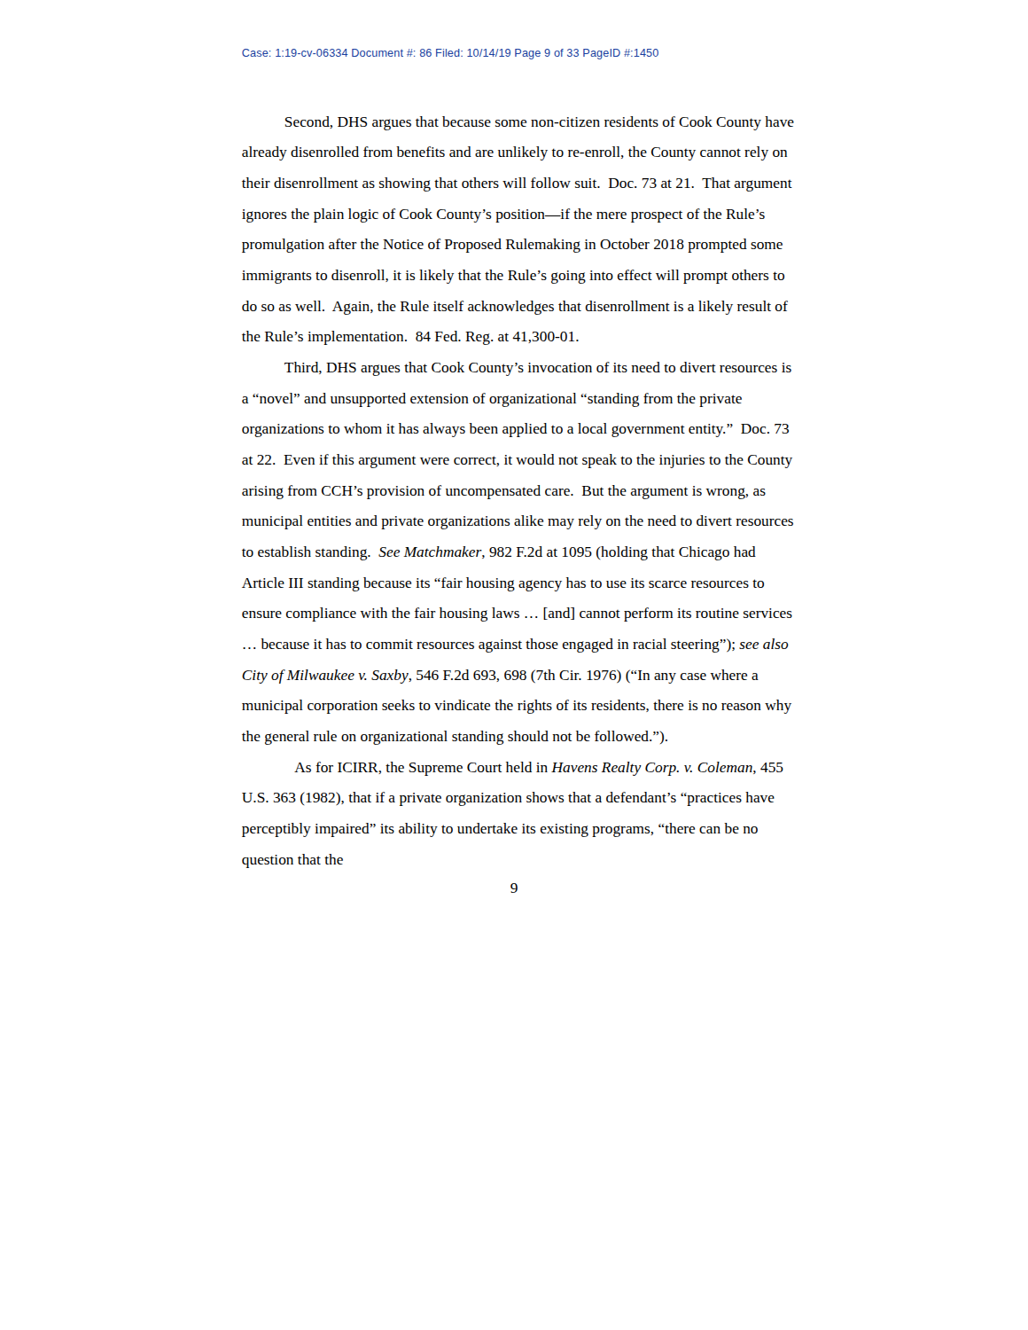Case: 1:19-cv-06334 Document #: 86 Filed: 10/14/19 Page 9 of 33 PageID #:1450
Second, DHS argues that because some non-citizen residents of Cook County have already disenrolled from benefits and are unlikely to re-enroll, the County cannot rely on their disenrollment as showing that others will follow suit. Doc. 73 at 21. That argument ignores the plain logic of Cook County’s position—if the mere prospect of the Rule’s promulgation after the Notice of Proposed Rulemaking in October 2018 prompted some immigrants to disenroll, it is likely that the Rule’s going into effect will prompt others to do so as well. Again, the Rule itself acknowledges that disenrollment is a likely result of the Rule’s implementation. 84 Fed. Reg. at 41,300-01.
Third, DHS argues that Cook County’s invocation of its need to divert resources is a “novel” and unsupported extension of organizational “standing from the private organizations to whom it has always been applied to a local government entity.” Doc. 73 at 22. Even if this argument were correct, it would not speak to the injuries to the County arising from CCH’s provision of uncompensated care. But the argument is wrong, as municipal entities and private organizations alike may rely on the need to divert resources to establish standing. See Matchmaker, 982 F.2d at 1095 (holding that Chicago had Article III standing because its “fair housing agency has to use its scarce resources to ensure compliance with the fair housing laws … [and] cannot perform its routine services … because it has to commit resources against those engaged in racial steering”); see also City of Milwaukee v. Saxby, 546 F.2d 693, 698 (7th Cir. 1976) (“In any case where a municipal corporation seeks to vindicate the rights of its residents, there is no reason why the general rule on organizational standing should not be followed.”).
As for ICIRR, the Supreme Court held in Havens Realty Corp. v. Coleman, 455 U.S. 363 (1982), that if a private organization shows that a defendant’s “practices have perceptibly impaired” its ability to undertake its existing programs, “there can be no question that the
9